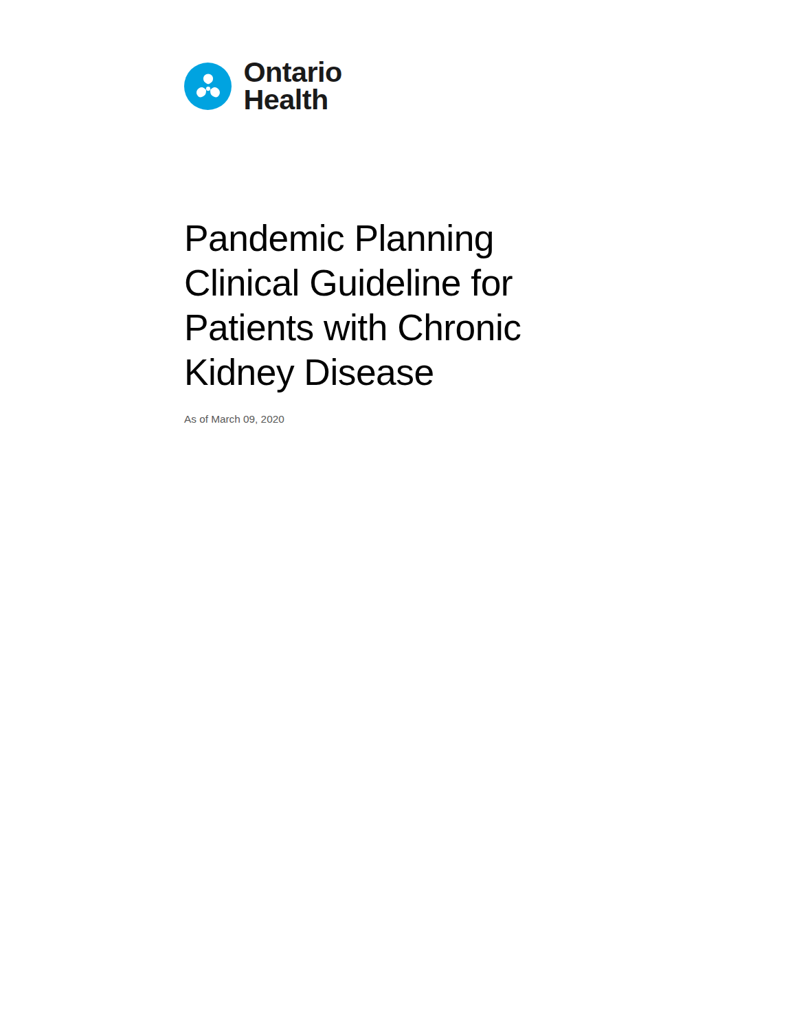Ontario
Health
Pandemic Planning Clinical Guideline for Patients with Chronic Kidney Disease
As of March 09, 2020